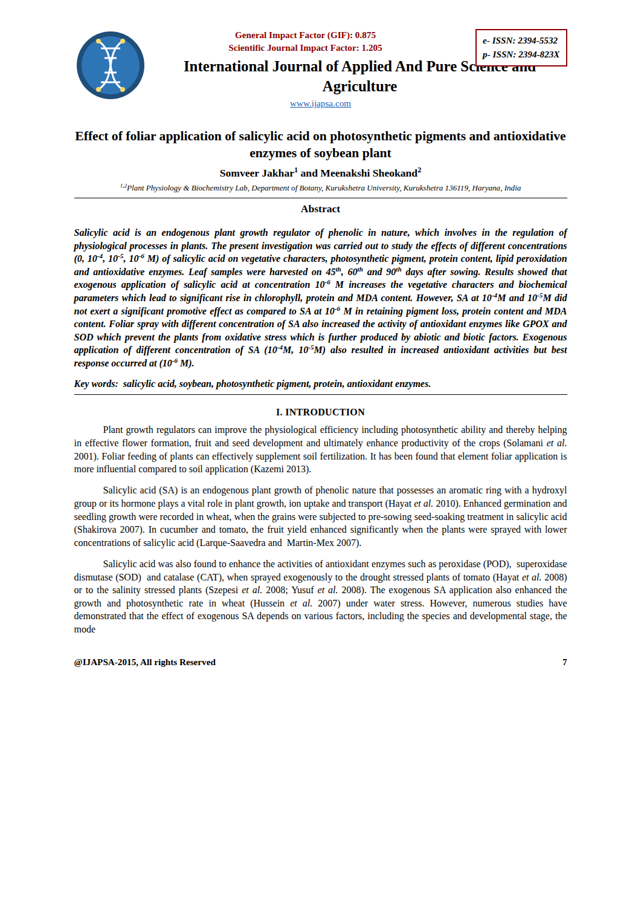e- ISSN: 2394-5532
p- ISSN: 2394-823X
General Impact Factor (GIF): 0.875
Scientific Journal Impact Factor: 1.205
International Journal of Applied And Pure Science and Agriculture
www.ijapsa.com
Effect of foliar application of salicylic acid on photosynthetic pigments and antioxidative enzymes of soybean plant
Somveer Jakhar1 and Meenakshi Sheokand2
1,2Plant Physiology & Biochemistry Lab, Department of Botany, Kurukshetra University, Kurukshetra 136119, Haryana, India
Abstract
Salicylic acid is an endogenous plant growth regulator of phenolic in nature, which involves in the regulation of physiological processes in plants. The present investigation was carried out to study the effects of different concentrations (0, 10-4, 10-5, 10-6 M) of salicylic acid on vegetative characters, photosynthetic pigment, protein content, lipid peroxidation and antioxidative enzymes. Leaf samples were harvested on 45th, 60th and 90th days after sowing. Results showed that exogenous application of salicylic acid at concentration 10-6 M increases the vegetative characters and biochemical parameters which lead to significant rise in chlorophyll, protein and MDA content. However, SA at 10-4M and 10-5M did not exert a significant promotive effect as compared to SA at 10-6 M in retaining pigment loss, protein content and MDA content. Foliar spray with different concentration of SA also increased the activity of antioxidant enzymes like GPOX and SOD which prevent the plants from oxidative stress which is further produced by abiotic and biotic factors. Exogenous application of different concentration of SA (10-4M, 10-5M) also resulted in increased antioxidant activities but best response occurred at (10-6 M).
Key words: salicylic acid, soybean, photosynthetic pigment, protein, antioxidant enzymes.
I. INTRODUCTION
Plant growth regulators can improve the physiological efficiency including photosynthetic ability and thereby helping in effective flower formation, fruit and seed development and ultimately enhance productivity of the crops (Solamani et al. 2001). Foliar feeding of plants can effectively supplement soil fertilization. It has been found that element foliar application is more influential compared to soil application (Kazemi 2013).
Salicylic acid (SA) is an endogenous plant growth of phenolic nature that possesses an aromatic ring with a hydroxyl group or its hormone plays a vital role in plant growth, ion uptake and transport (Hayat et al. 2010). Enhanced germination and seedling growth were recorded in wheat, when the grains were subjected to pre-sowing seed-soaking treatment in salicylic acid (Shakirova 2007). In cucumber and tomato, the fruit yield enhanced significantly when the plants were sprayed with lower concentrations of salicylic acid (Larque-Saavedra and Martin-Mex 2007).
Salicylic acid was also found to enhance the activities of antioxidant enzymes such as peroxidase (POD), superoxidase dismutase (SOD) and catalase (CAT), when sprayed exogenously to the drought stressed plants of tomato (Hayat et al. 2008) or to the salinity stressed plants (Szepesi et al. 2008; Yusuf et al. 2008). The exogenous SA application also enhanced the growth and photosynthetic rate in wheat (Hussein et al. 2007) under water stress. However, numerous studies have demonstrated that the effect of exogenous SA depends on various factors, including the species and developmental stage, the mode
@IJAPSA-2015, All rights Reserved 7